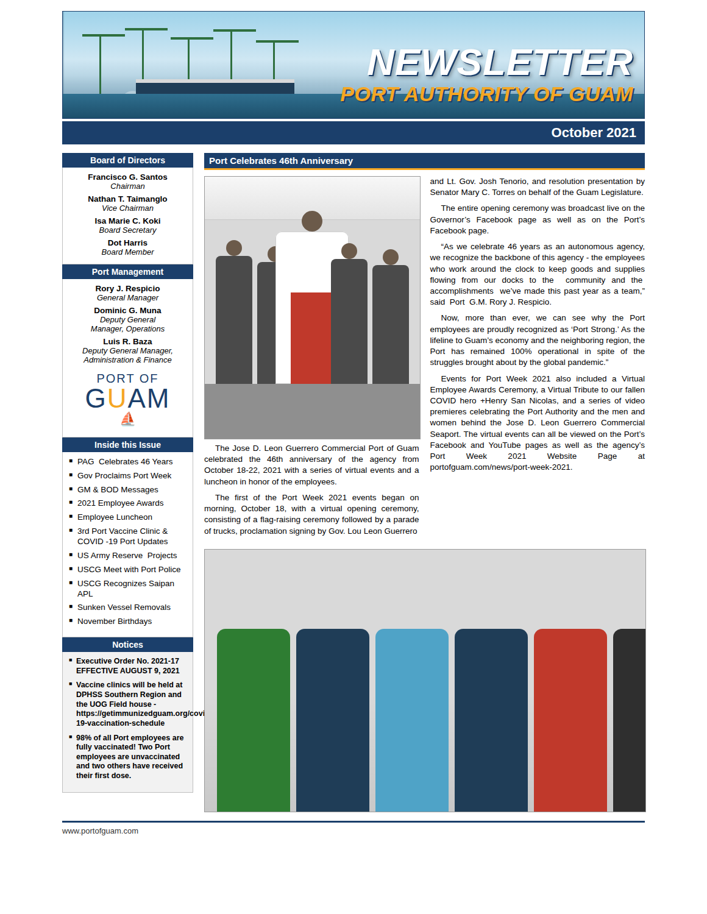NEWSLETTER
PORT AUTHORITY OF GUAM
October 2021
Board of Directors
Francisco G. Santos
Chairman
Nathan T. Taimanglo
Vice Chairman
Isa Marie C. Koki
Board Secretary
Dot Harris
Board Member
Port Management
Rory J. Respicio
General Manager
Dominic G. Muna
Deputy General
Manager, Operations
Luis R. Baza
Deputy General Manager,
Administration & Finance
PORT OF
GUAM
⛵
Inside this Issue
PAG Celebrates 46 Years
Gov Proclaims Port Week
GM & BOD Messages
2021 Employee Awards
Employee Luncheon
3rd Port Vaccine Clinic & COVID -19 Port Updates
US Army Reserve Projects
USCG Meet with Port Police
USCG Recognizes Saipan APL
Sunken Vessel Removals
November Birthdays
Notices
Executive Order No. 2021-17 EFFECTIVE AUGUST 9, 2021
Vaccine clinics will be held at DPHSS Southern Region and the UOG Field house - https://getimmunizedguam.org/covid-19-vaccination-schedule
98% of all Port employees are fully vaccinated! Two Port employees are unvaccinated and two others have received their first dose.
Port Celebrates 46th Anniversary
The Jose D. Leon Guerrero Commercial Port of Guam celebrated the 46th anniversary of the agency from October 18-22, 2021 with a series of virtual events and a luncheon in honor of the employees.
The first of the Port Week 2021 events began on morning, October 18, with a virtual opening ceremony, consisting of a flag-raising ceremony followed by a parade of trucks, proclamation signing by Gov. Lou Leon Guerrero
and Lt. Gov. Josh Tenorio, and resolution presentation by Senator Mary C. Torres on behalf of the Guam Legislature.
The entire opening ceremony was broadcast live on the Governor’s Facebook page as well as on the Port’s Facebook page.
“As we celebrate 46 years as an autonomous agency, we recognize the backbone of this agency - the employees who work around the clock to keep goods and supplies flowing from our docks to the community and the accomplishments we’ve made this past year as a team,” said Port G.M. Rory J. Respicio.
Now, more than ever, we can see why the Port employees are proudly recognized as ‘Port Strong.’ As the lifeline to Guam’s economy and the neighboring region, the Port has remained 100% operational in spite of the struggles brought about by the global pandemic.”
Events for Port Week 2021 also included a Virtual Employee Awards Ceremony, a Virtual Tribute to our fallen COVID hero +Henry San Nicolas, and a series of video premieres celebrating the Port Authority and the men and women behind the Jose D. Leon Guerrero Commercial Seaport. The virtual events can all be viewed on the Port’s Facebook and YouTube pages as well as the agency’s Port Week 2021 Website Page at portofguam.com/news/port-week-2021.
www.portofguam.com